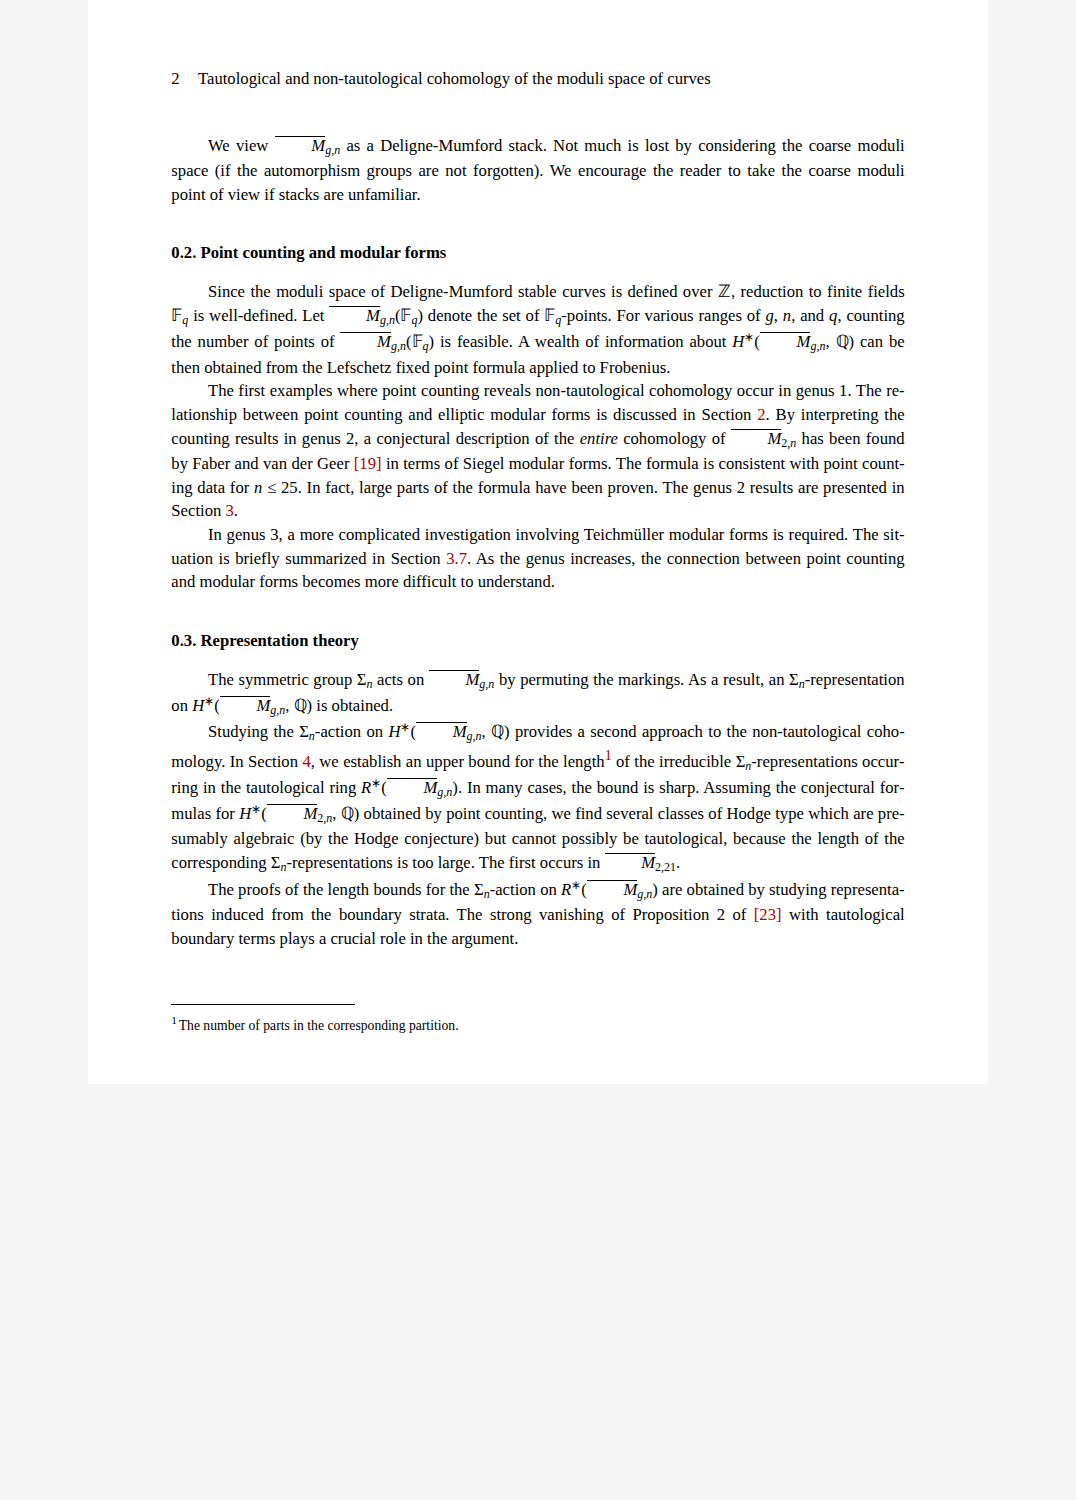2 Tautological and non-tautological cohomology of the moduli space of curves
We view Mg,n as a Deligne-Mumford stack. Not much is lost by considering the coarse moduli space (if the automorphism groups are not forgotten). We encourage the reader to take the coarse moduli point of view if stacks are unfamiliar.
0.2. Point counting and modular forms
Since the moduli space of Deligne-Mumford stable curves is defined over ℤ, reduction to finite fields 𝔽q is well-defined. Let Mg,n(𝔽q) denote the set of 𝔽q-points. For various ranges of g, n, and q, counting the number of points of Mg,n(𝔽q) is feasible. A wealth of information about H∗(Mg,n, ℚ) can be then obtained from the Lefschetz fixed point formula applied to Frobenius.
The first examples where point counting reveals non-tautological cohomology occur in genus 1. The relationship between point counting and elliptic modular forms is discussed in Section 2. By interpreting the counting results in genus 2, a conjectural description of the entire cohomology of M 2,n has been found by Faber and van der Geer [19] in terms of Siegel modular forms. The formula is consistent with point counting data for n ≤ 25. In fact, large parts of the formula have been proven. The genus 2 results are presented in Section 3.
In genus 3, a more complicated investigation involving Teichmüller modular forms is required. The situation is briefly summarized in Section 3.7. As the genus increases, the connection between point counting and modular forms becomes more difficult to understand.
0.3. Representation theory
The symmetric group Σn acts on Mg,n by permuting the markings. As a result, an Σn-representation on H∗(Mg,n, ℚ) is obtained.
Studying the Σn-action on H∗(Mg,n, ℚ) provides a second approach to the non-tautological cohomology. In Section 4, we establish an upper bound for the length1 of the irreducible Σn-representations occurring in the tautological ring R∗(Mg,n). In many cases, the bound is sharp. Assuming the conjectural formulas for H∗(M 2,n, ℚ) obtained by point counting, we find several classes of Hodge type which are presumably algebraic (by the Hodge conjecture) but cannot possibly be tautological, because the length of the corresponding Σn-representations is too large. The first occurs in M 2,21.
The proofs of the length bounds for the Σn-action on R∗(Mg,n) are obtained by studying representations induced from the boundary strata. The strong vanishing of Proposition 2 of [23] with tautological boundary terms plays a crucial role in the argument.
1The number of parts in the corresponding partition.